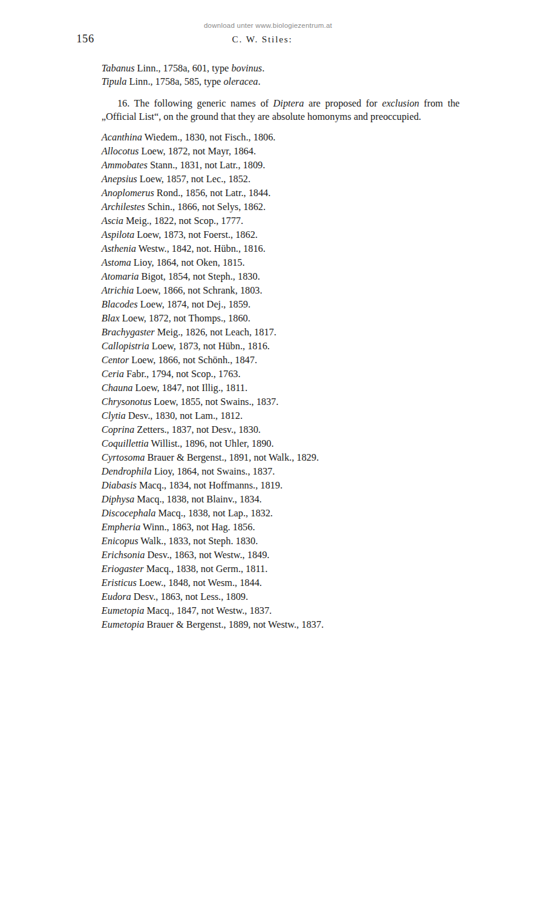download unter www.biologiezentrum.at
156
C. W. Stiles:
Tabanus Linn., 1758a, 601, type bovinus.
Tipula Linn., 1758a, 585, type oleracea.
16. The following generic names of Diptera are proposed for exclusion from the „Official List“, on the ground that they are absolute homonyms and preoccupied.
Acanthina Wiedem., 1830, not Fisch., 1806.
Allocotus Loew, 1872, not Mayr, 1864.
Ammobates Stann., 1831, not Latr., 1809.
Anepsius Loew, 1857, not Lec., 1852.
Anoplomerus Rond., 1856, not Latr., 1844.
Archilestes Schin., 1866, not Selys, 1862.
Ascia Meig., 1822, not Scop., 1777.
Aspilota Loew, 1873, not Foerst., 1862.
Asthenia Westw., 1842, not. Hübn., 1816.
Astoma Lioy, 1864, not Oken, 1815.
Atomaria Bigot, 1854, not Steph., 1830.
Atrichia Loew, 1866, not Schrank, 1803.
Blacodes Loew, 1874, not Dej., 1859.
Blax Loew, 1872, not Thomps., 1860.
Brachygaster Meig., 1826, not Leach, 1817.
Callopistria Loew, 1873, not Hübn., 1816.
Centor Loew, 1866, not Schönh., 1847.
Ceria Fabr., 1794, not Scop., 1763.
Chauna Loew, 1847, not Illig., 1811.
Chrysonotus Loew, 1855, not Swains., 1837.
Clytia Desv., 1830, not Lam., 1812.
Coprina Zetters., 1837, not Desv., 1830.
Coquillettia Willist., 1896, not Uhler, 1890.
Cyrtosoma Brauer & Bergenst., 1891, not Walk., 1829.
Dendrophila Lioy, 1864, not Swains., 1837.
Diabasis Macq., 1834, not Hoffmanns., 1819.
Diphysa Macq., 1838, not Blainv., 1834.
Discocephala Macq., 1838, not Lap., 1832.
Empheria Winn., 1863, not Hag. 1856.
Enicopus Walk., 1833, not Steph. 1830.
Erichsonia Desv., 1863, not Westw., 1849.
Eriogaster Macq., 1838, not Germ., 1811.
Eristicus Loew., 1848, not Wesm., 1844.
Eudora Desv., 1863, not Less., 1809.
Eumetopia Macq., 1847, not Westw., 1837.
Eumetopia Brauer & Bergenst., 1889, not Westw., 1837.